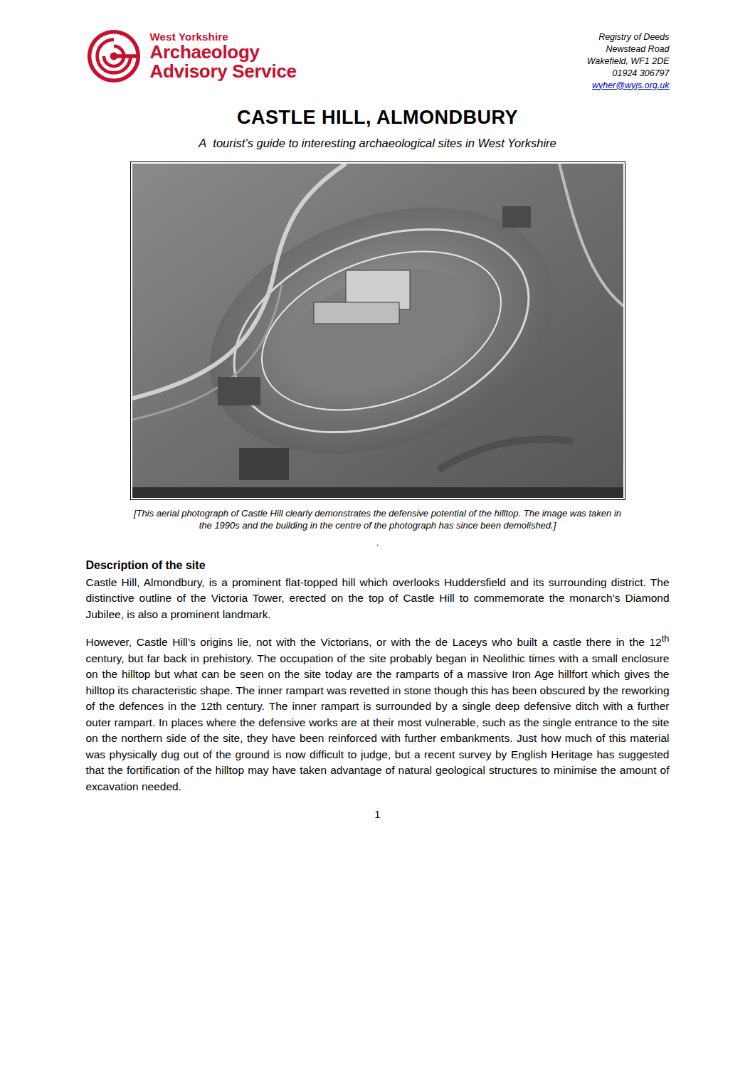West Yorkshire
Archaeology
Advisory Service
Registry of Deeds
Newstead Road
Wakefield, WF1 2DE
01924 306797
wyher@wyjs.org.uk
CASTLE HILL, ALMONDBURY
A tourist’s guide to interesting archaeological sites in West Yorkshire
[This aerial photograph of Castle Hill clearly demonstrates the defensive potential of the hilltop. The image was taken in the 1990s and the building in the centre of the photograph has since been demolished.]
.
Description of the site
Castle Hill, Almondbury, is a prominent flat-topped hill which overlooks Huddersfield and its surrounding district. The distinctive outline of the Victoria Tower, erected on the top of Castle Hill to commemorate the monarch’s Diamond Jubilee, is also a prominent landmark.
However, Castle Hill’s origins lie, not with the Victorians, or with the de Laceys who built a castle there in the 12th century, but far back in prehistory. The occupation of the site probably began in Neolithic times with a small enclosure on the hilltop but what can be seen on the site today are the ramparts of a massive Iron Age hillfort which gives the hilltop its characteristic shape. The inner rampart was revetted in stone though this has been obscured by the reworking of the defences in the 12th century. The inner rampart is surrounded by a single deep defensive ditch with a further outer rampart. In places where the defensive works are at their most vulnerable, such as the single entrance to the site on the northern side of the site, they have been reinforced with further embankments. Just how much of this material was physically dug out of the ground is now difficult to judge, but a recent survey by English Heritage has suggested that the fortification of the hilltop may have taken advantage of natural geological structures to minimise the amount of excavation needed.
1